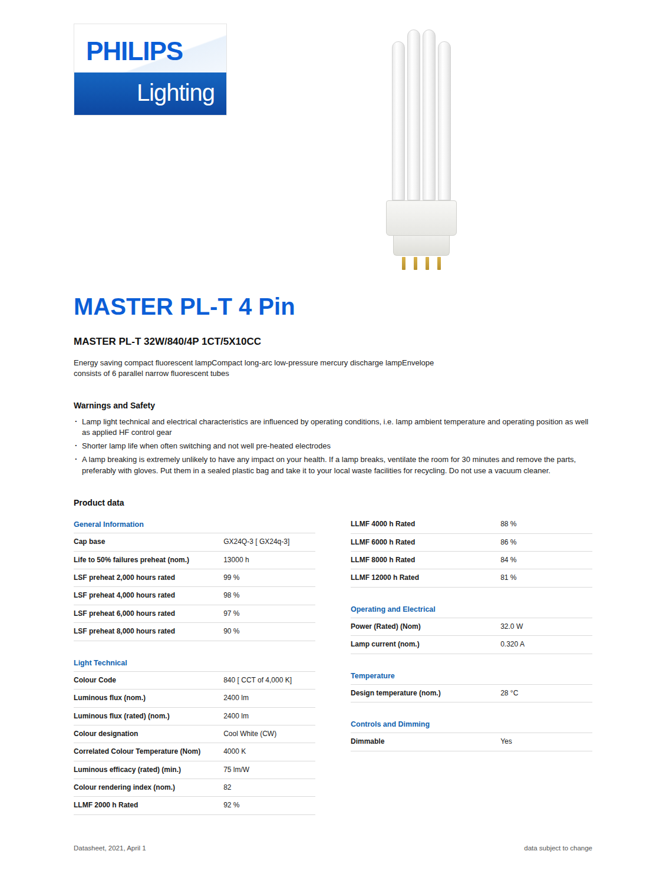PHILIPS
Lighting
MASTER PL-T 4 Pin
MASTER PL-T 32W/840/4P 1CT/5X10CC
Energy saving compact fluorescent lampCompact long-arc low-pressure mercury discharge lampEnvelope consists of 6 parallel narrow fluorescent tubes
Warnings and Safety
Lamp light technical and electrical characteristics are influenced by operating conditions, i.e. lamp ambient temperature and operating position as well as applied HF control gear
Shorter lamp life when often switching and not well pre-heated electrodes
A lamp breaking is extremely unlikely to have any impact on your health. If a lamp breaks, ventilate the room for 30 minutes and remove the parts, preferably with gloves. Put them in a sealed plastic bag and take it to your local waste facilities for recycling. Do not use a vacuum cleaner.
Product data
General Information
| Cap base | GX24Q-3 [ GX24q-3] |
| Life to 50% failures preheat (nom.) | 13000 h |
| LSF preheat 2,000 hours rated | 99 % |
| LSF preheat 4,000 hours rated | 98 % |
| LSF preheat 6,000 hours rated | 97 % |
| LSF preheat 8,000 hours rated | 90 % |
Light Technical
| Colour Code | 840 [ CCT of 4,000 K] |
| Luminous flux (nom.) | 2400 lm |
| Luminous flux (rated) (nom.) | 2400 lm |
| Colour designation | Cool White (CW) |
| Correlated Colour Temperature (Nom) | 4000 K |
| Luminous efficacy (rated) (min.) | 75 lm/W |
| Colour rendering index (nom.) | 82 |
| LLMF 2000 h Rated | 92 % |
| LLMF 4000 h Rated | 88 % |
| LLMF 6000 h Rated | 86 % |
| LLMF 8000 h Rated | 84 % |
| LLMF 12000 h Rated | 81 % |
Operating and Electrical
| Power (Rated) (Nom) | 32.0 W |
| Lamp current (nom.) | 0.320 A |
Temperature
| Design temperature (nom.) | 28 °C |
Controls and Dimming
| Dimmable | Yes |
Datasheet, 2021, April 1 data subject to change